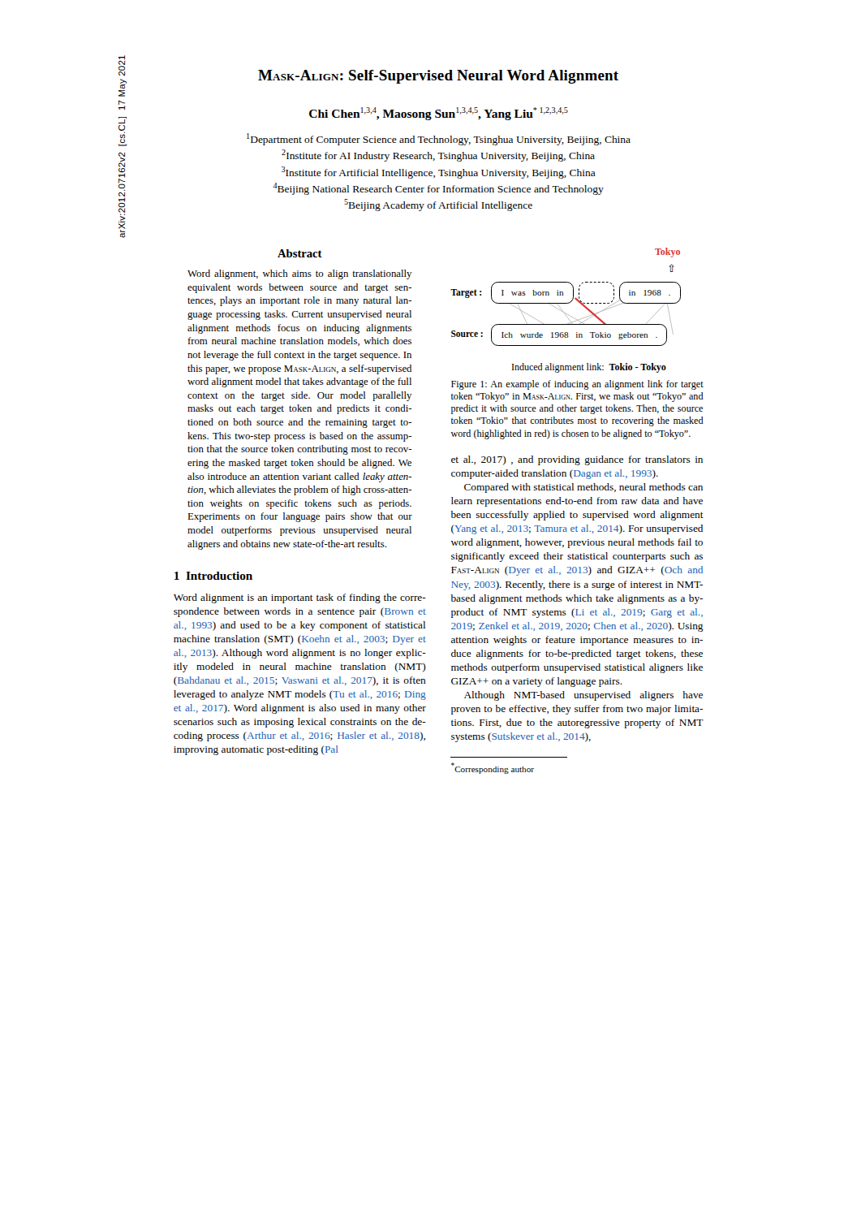arXiv:2012.07162v2 [cs.CL] 17 May 2021
Mask-Align: Self-Supervised Neural Word Alignment
Chi Chen1,3,4, Maosong Sun1,3,4,5, Yang Liu* 1,2,3,4,5
1Department of Computer Science and Technology, Tsinghua University, Beijing, China
2Institute for AI Industry Research, Tsinghua University, Beijing, China
3Institute for Artificial Intelligence, Tsinghua University, Beijing, China
4Beijing National Research Center for Information Science and Technology
5Beijing Academy of Artificial Intelligence
Abstract
Word alignment, which aims to align translationally equivalent words between source and target sentences, plays an important role in many natural language processing tasks. Current unsupervised neural alignment methods focus on inducing alignments from neural machine translation models, which does not leverage the full context in the target sequence. In this paper, we propose Mask-Align, a self-supervised word alignment model that takes advantage of the full context on the target side. Our model parallelly masks out each target token and predicts it conditioned on both source and the remaining target tokens. This two-step process is based on the assumption that the source token contributing most to recovering the masked target token should be aligned. We also introduce an attention variant called leaky attention, which alleviates the problem of high cross-attention weights on specific tokens such as periods. Experiments on four language pairs show that our model outperforms previous unsupervised neural aligners and obtains new state-of-the-art results.
1 Introduction
Word alignment is an important task of finding the correspondence between words in a sentence pair (Brown et al., 1993) and used to be a key component of statistical machine translation (SMT) (Koehn et al., 2003; Dyer et al., 2013). Although word alignment is no longer explicitly modeled in neural machine translation (NMT) (Bahdanau et al., 2015; Vaswani et al., 2017), it is often leveraged to analyze NMT models (Tu et al., 2016; Ding et al., 2017). Word alignment is also used in many other scenarios such as imposing lexical constraints on the decoding process (Arthur et al., 2016; Hasler et al., 2018), improving automatic post-editing (Pal
Tokyo
⇧
Target :
Iwas born in in 1968.
Source :
Ich wurde 1968 in Tokio geboren.
Induced alignment link: Tokio - Tokyo
Figure 1: An example of inducing an alignment link for target token “Tokyo” in Mask-Align. First, we mask out “Tokyo” and predict it with source and other target tokens. Then, the source token “Tokio” that contributes most to recovering the masked word (highlighted in red) is chosen to be aligned to “Tokyo”.
et al., 2017) , and providing guidance for translators in computer-aided translation (Dagan et al., 1993).
Compared with statistical methods, neural methods can learn representations end-to-end from raw data and have been successfully applied to supervised word alignment (Yang et al., 2013; Tamura et al., 2014). For unsupervised word alignment, however, previous neural methods fail to significantly exceed their statistical counterparts such as Fast-Align (Dyer et al., 2013) and GIZA++ (Och and Ney, 2003). Recently, there is a surge of interest in NMT-based alignment methods which take alignments as a by-product of NMT systems (Li et al., 2019; Garg et al., 2019; Zenkel et al., 2019, 2020; Chen et al., 2020). Using attention weights or feature importance measures to induce alignments for to-be-predicted target tokens, these methods outperform unsupervised statistical aligners like GIZA++ on a variety of language pairs.
Although NMT-based unsupervised aligners have proven to be effective, they suffer from two major limitations. First, due to the autoregressive property of NMT systems (Sutskever et al., 2014),
*Corresponding author